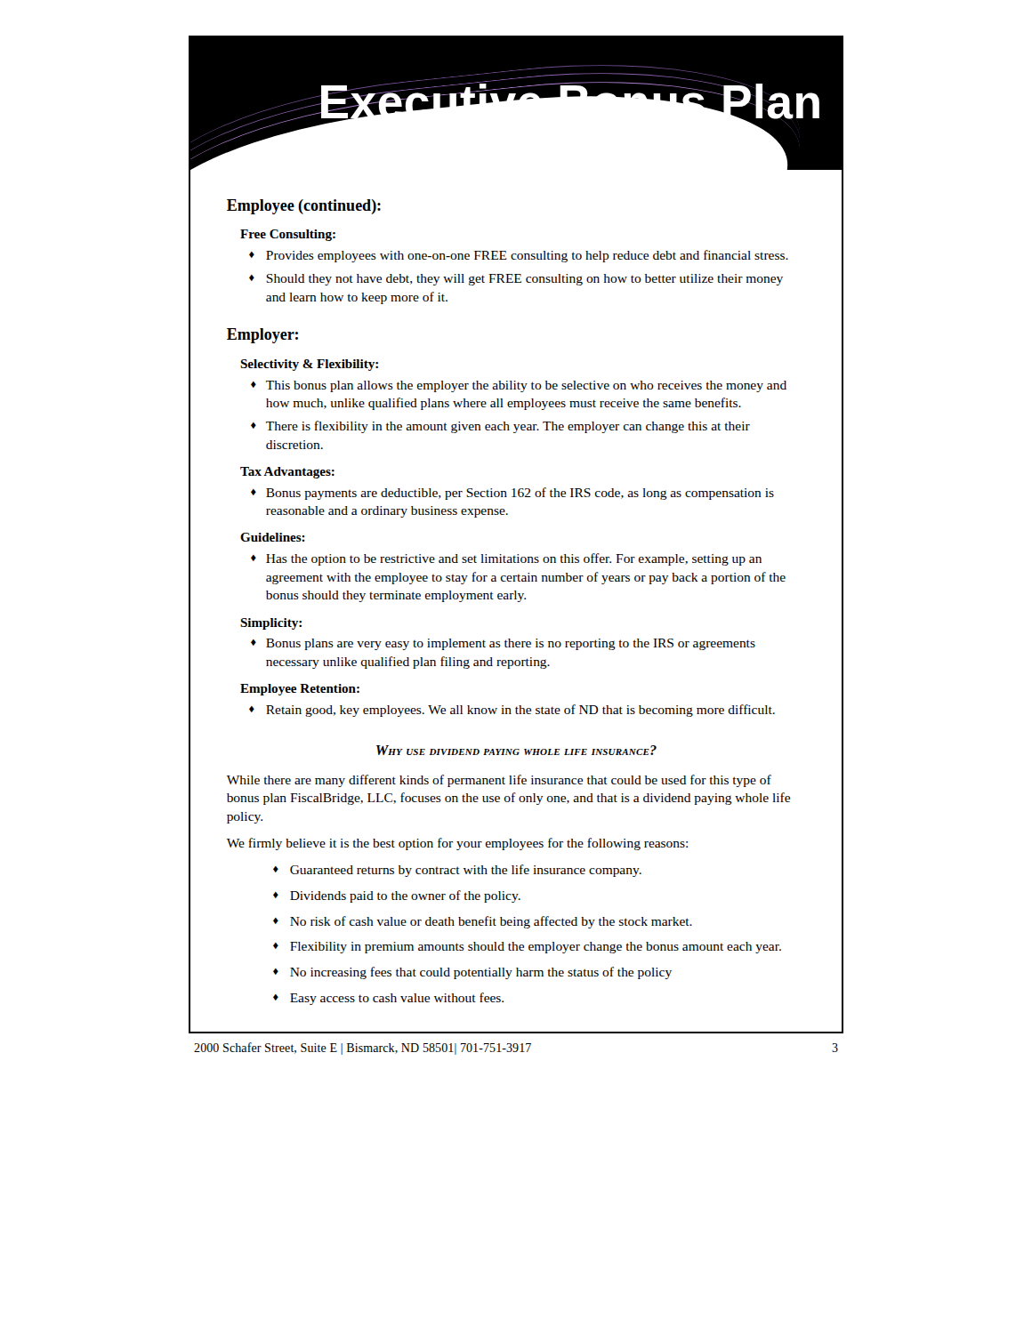Executive Bonus Plan
Employee (continued):
Free Consulting:
Provides employees with one-on-one FREE consulting to help reduce debt and financial stress.
Should they not have debt, they will get FREE consulting on how to better utilize their money and learn how to keep more of it.
Employer:
Selectivity & Flexibility:
This bonus plan allows the employer the ability to be selective on who receives the money and how much, unlike qualified plans where all employees must receive the same benefits.
There is flexibility in the amount given each year. The employer can change this at their discretion.
Tax Advantages:
Bonus payments are deductible, per Section 162 of the IRS code, as long as compensation is reasonable and a ordinary business expense.
Guidelines:
Has the option to be restrictive and set limitations on this offer. For example, setting up an agreement with the employee to stay for a certain number of years or pay back a portion of the bonus should they terminate employment early.
Simplicity:
Bonus plans are very easy to implement as there is no reporting to the IRS or agreements necessary unlike qualified plan filing and reporting.
Employee Retention:
Retain good, key employees. We all know in the state of ND that is becoming more difficult.
Why use dividend paying whole life insurance?
While there are many different kinds of permanent life insurance that could be used for this type of bonus plan FiscalBridge, LLC, focuses on the use of only one, and that is a dividend paying whole life policy.
We firmly believe it is the best option for your employees for the following reasons:
Guaranteed returns by contract with the life insurance company.
Dividends paid to the owner of the policy.
No risk of cash value or death benefit being affected by the stock market.
Flexibility in premium amounts should the employer change the bonus amount each year.
No increasing fees that could potentially harm the status of the policy
Easy access to cash value without fees.
2000 Schafer Street, Suite E | Bismarck, ND 58501| 701-751-3917
3